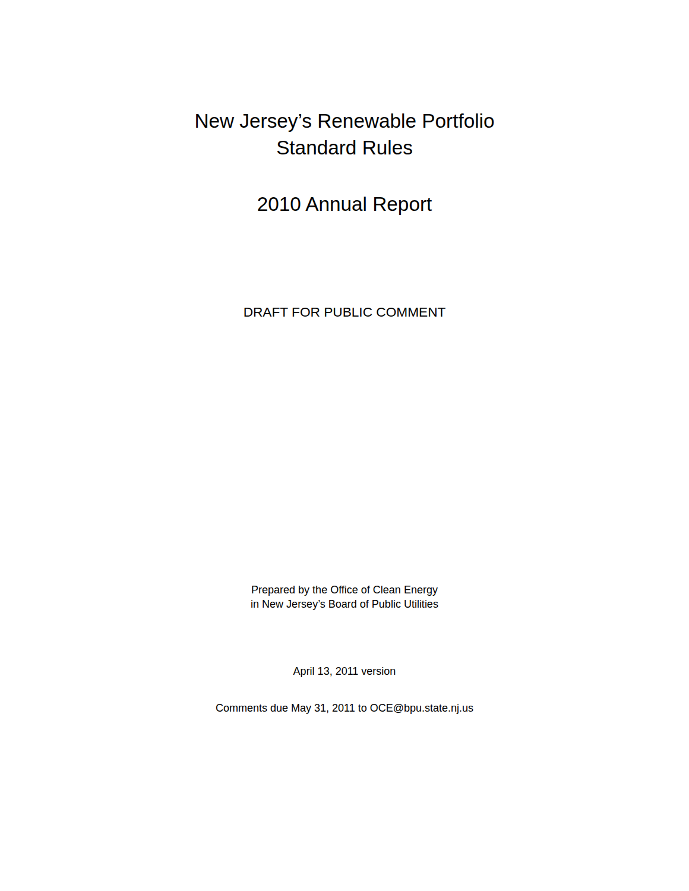New Jersey’s Renewable Portfolio Standard Rules
2010 Annual Report
DRAFT FOR PUBLIC COMMENT
Prepared by the Office of Clean Energy
in New Jersey’s Board of Public Utilities
April 13, 2011 version
Comments due May 31, 2011 to OCE@bpu.state.nj.us